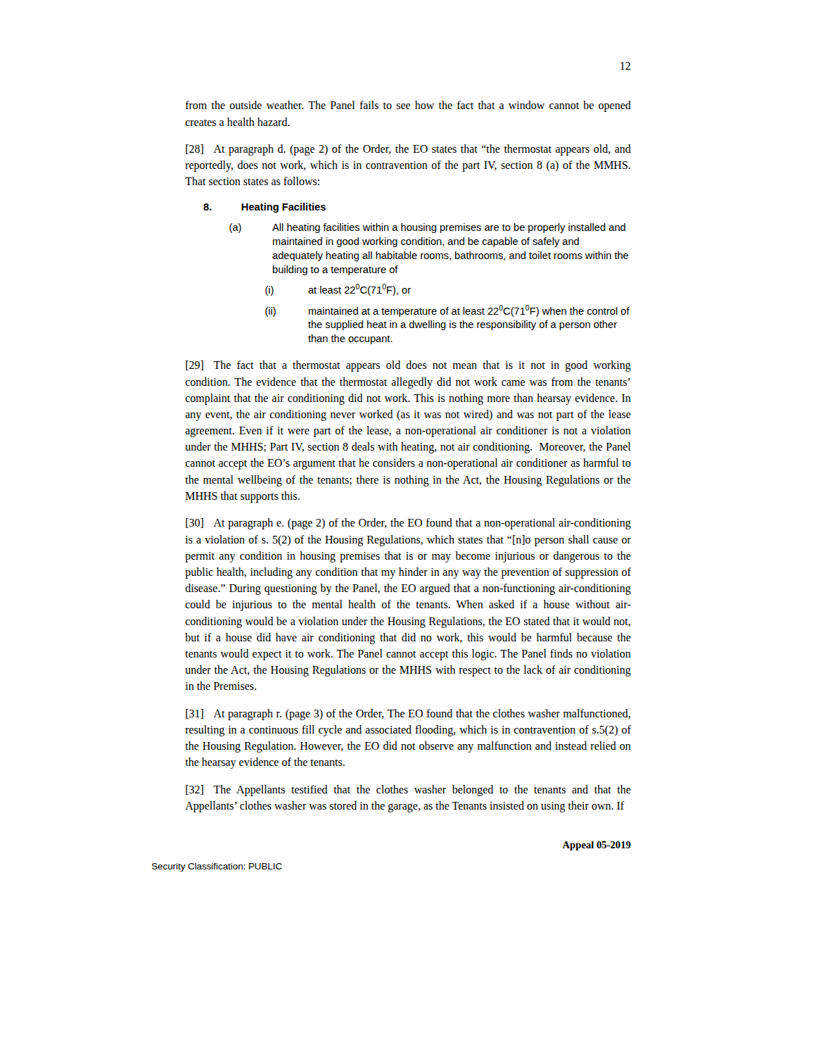12
from the outside weather. The Panel fails to see how the fact that a window cannot be opened creates a health hazard.
[28] At paragraph d. (page 2) of the Order, the EO states that “the thermostat appears old, and reportedly, does not work, which is in contravention of the part IV, section 8 (a) of the MMHS. That section states as follows:
8. Heating Facilities
(a) All heating facilities within a housing premises are to be properly installed and maintained in good working condition, and be capable of safely and adequately heating all habitable rooms, bathrooms, and toilet rooms within the building to a temperature of
(i) at least 220C(710F), or
(ii) maintained at a temperature of at least 220C(710F) when the control of the supplied heat in a dwelling is the responsibility of a person other than the occupant.
[29] The fact that a thermostat appears old does not mean that is it not in good working condition. The evidence that the thermostat allegedly did not work came was from the tenants’ complaint that the air conditioning did not work. This is nothing more than hearsay evidence. In any event, the air conditioning never worked (as it was not wired) and was not part of the lease agreement. Even if it were part of the lease, a non-operational air conditioner is not a violation under the MHHS; Part IV, section 8 deals with heating, not air conditioning. Moreover, the Panel cannot accept the EO’s argument that he considers a non-operational air conditioner as harmful to the mental wellbeing of the tenants; there is nothing in the Act, the Housing Regulations or the MHHS that supports this.
[30] At paragraph e. (page 2) of the Order, the EO found that a non-operational air-conditioning is a violation of s. 5(2) of the Housing Regulations, which states that “[n]o person shall cause or permit any condition in housing premises that is or may become injurious or dangerous to the public health, including any condition that my hinder in any way the prevention of suppression of disease.” During questioning by the Panel, the EO argued that a non-functioning air-conditioning could be injurious to the mental health of the tenants. When asked if a house without air-conditioning would be a violation under the Housing Regulations, the EO stated that it would not, but if a house did have air conditioning that did no work, this would be harmful because the tenants would expect it to work. The Panel cannot accept this logic. The Panel finds no violation under the Act, the Housing Regulations or the MHHS with respect to the lack of air conditioning in the Premises.
[31] At paragraph r. (page 3) of the Order, The EO found that the clothes washer malfunctioned, resulting in a continuous fill cycle and associated flooding, which is in contravention of s.5(2) of the Housing Regulation. However, the EO did not observe any malfunction and instead relied on the hearsay evidence of the tenants.
[32] The Appellants testified that the clothes washer belonged to the tenants and that the Appellants’ clothes washer was stored in the garage, as the Tenants insisted on using their own. If
Appeal 05-2019
Security Classification: PUBLIC